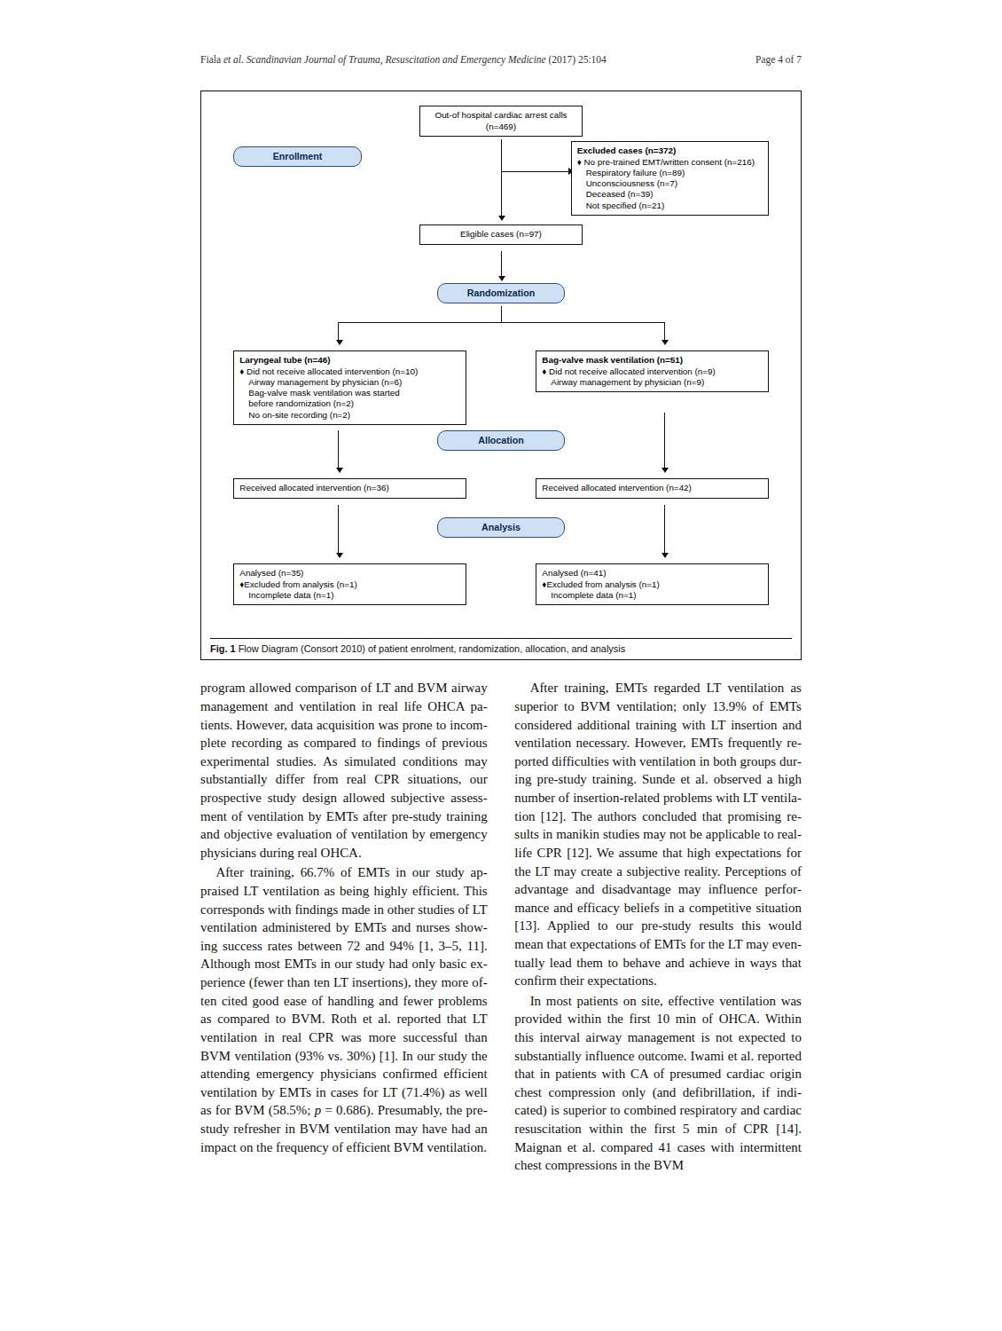Fiala et al. Scandinavian Journal of Trauma, Resuscitation and Emergency Medicine (2017) 25:104
Page 4 of 7
Out-of hospital cardiac arrest calls
(n=469)
Enrollment
Excluded cases (n=372)
♦ No pre-trained EMT/written consent (n=216) Respiratory failure (n=89) Unconsciousness (n=7) Deceased (n=39) Not specified (n=21)
Eligible cases (n=97)
Randomization
Laryngeal tube (n=46)
♦ Did not receive allocated intervention (n=10) Airway management by physician (n=6) Bag-valve mask ventilation was started before randomization (n=2) No on-site recording (n=2)
Bag-valve mask ventilation (n=51)
♦ Did not receive allocated intervention (n=9) Airway management by physician (n=9)
Allocation
Received allocated intervention (n=36)
Received allocated intervention (n=42)
Analysis
Analysed (n=35)
♦Excluded from analysis (n=1) Incomplete data (n=1)
Analysed (n=41)
♦Excluded from analysis (n=1) Incomplete data (n=1)
Fig. 1 Flow Diagram (Consort 2010) of patient enrolment, randomization, allocation, and analysis
program allowed comparison of LT and BVM airway management and ventilation in real life OHCA patients. However, data acquisition was prone to incomplete recording as compared to findings of previous experimental studies. As simulated conditions may substantially differ from real CPR situations, our prospective study design allowed subjective assessment of ventilation by EMTs after pre-study training and objective evaluation of ventilation by emergency physicians during real OHCA.
After training, 66.7% of EMTs in our study appraised LT ventilation as being highly efficient. This corresponds with findings made in other studies of LT ventilation administered by EMTs and nurses showing success rates between 72 and 94% [1, 3–5, 11]. Although most EMTs in our study had only basic experience (fewer than ten LT insertions), they more often cited good ease of handling and fewer problems as compared to BVM. Roth et al. reported that LT ventilation in real CPR was more successful than BVM ventilation (93% vs. 30%) [1]. In our study the attending emergency physicians confirmed efficient ventilation by EMTs in cases for LT (71.4%) as well as for BVM (58.5%; p = 0.686). Presumably, the pre-study refresher in BVM ventilation may have had an impact on the frequency of efficient BVM ventilation.
After training, EMTs regarded LT ventilation as superior to BVM ventilation; only 13.9% of EMTs considered additional training with LT insertion and ventilation necessary. However, EMTs frequently reported difficulties with ventilation in both groups during pre-study training. Sunde et al. observed a high number of insertion-related problems with LT ventilation [12]. The authors concluded that promising results in manikin studies may not be applicable to real-life CPR [12]. We assume that high expectations for the LT may create a subjective reality. Perceptions of advantage and disadvantage may influence performance and efficacy beliefs in a competitive situation [13]. Applied to our pre-study results this would mean that expectations of EMTs for the LT may eventually lead them to behave and achieve in ways that confirm their expectations.
In most patients on site, effective ventilation was provided within the first 10 min of OHCA. Within this interval airway management is not expected to substantially influence outcome. Iwami et al. reported that in patients with CA of presumed cardiac origin chest compression only (and defibrillation, if indicated) is superior to combined respiratory and cardiac resuscitation within the first 5 min of CPR [14]. Maignan et al. compared 41 cases with intermittent chest compressions in the BVM